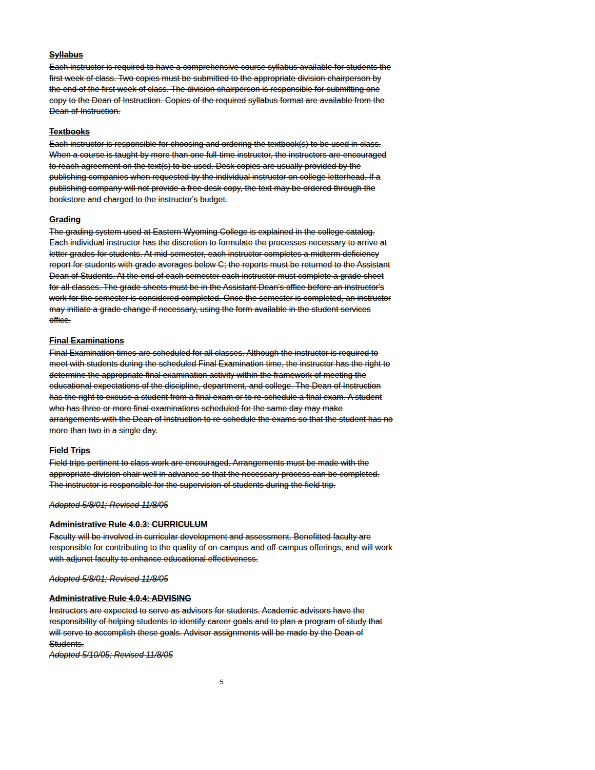Syllabus
Each instructor is required to have a comprehensive course syllabus available for students the first week of class. Two copies must be submitted to the appropriate division chairperson by the end of the first week of class. The division chairperson is responsible for submitting one copy to the Dean of Instruction. Copies of the required syllabus format are available from the Dean of Instruction.
Textbooks
Each instructor is responsible for choosing and ordering the textbook(s) to be used in class. When a course is taught by more than one full-time instructor, the instructors are encouraged to reach agreement on the text(s) to be used. Desk copies are usually provided by the publishing companies when requested by the individual instructor on college letterhead. If a publishing company will not provide a free desk copy, the text may be ordered through the bookstore and charged to the instructor's budget.
Grading
The grading system used at Eastern Wyoming College is explained in the college catalog. Each individual instructor has the discretion to formulate the processes necessary to arrive at letter grades for students. At mid-semester, each instructor completes a midterm deficiency report for students with grade averages below C; the reports must be returned to the Assistant Dean of Students. At the end of each semester each instructor must complete a grade sheet for all classes. The grade sheets must be in the Assistant Dean's office before an instructor's work for the semester is considered completed. Once the semester is completed, an instructor may initiate a grade change if necessary, using the form available in the student services office.
Final Examinations
Final Examination times are scheduled for all classes. Although the instructor is required to meet with students during the scheduled Final Examination time, the instructor has the right to determine the appropriate final examination activity within the framework of meeting the educational expectations of the discipline, department, and college. The Dean of Instruction has the right to excuse a student from a final exam or to re-schedule a final exam. A student who has three or more final examinations scheduled for the same day may make arrangements with the Dean of Instruction to re-schedule the exams so that the student has no more than two in a single day.
Field Trips
Field trips pertinent to class work are encouraged. Arrangements must be made with the appropriate division chair well in advance so that the necessary process can be completed. The instructor is responsible for the supervision of students during the field trip.
Adopted 5/8/01; Revised 11/8/05
Administrative Rule 4.0.3: CURRICULUM
Faculty will be involved in curricular development and assessment. Benefitted faculty are responsible for contributing to the quality of on-campus and off-campus offerings, and will work with adjunct faculty to enhance educational effectiveness.
Adopted 5/8/01; Revised 11/8/05
Administrative Rule 4.0.4: ADVISING
Instructors are expected to serve as advisors for students. Academic advisors have the responsibility of helping students to identify career goals and to plan a program of study that will serve to accomplish these goals. Advisor assignments will be made by the Dean of Students.
Adopted 5/10/05; Revised 11/8/05
5